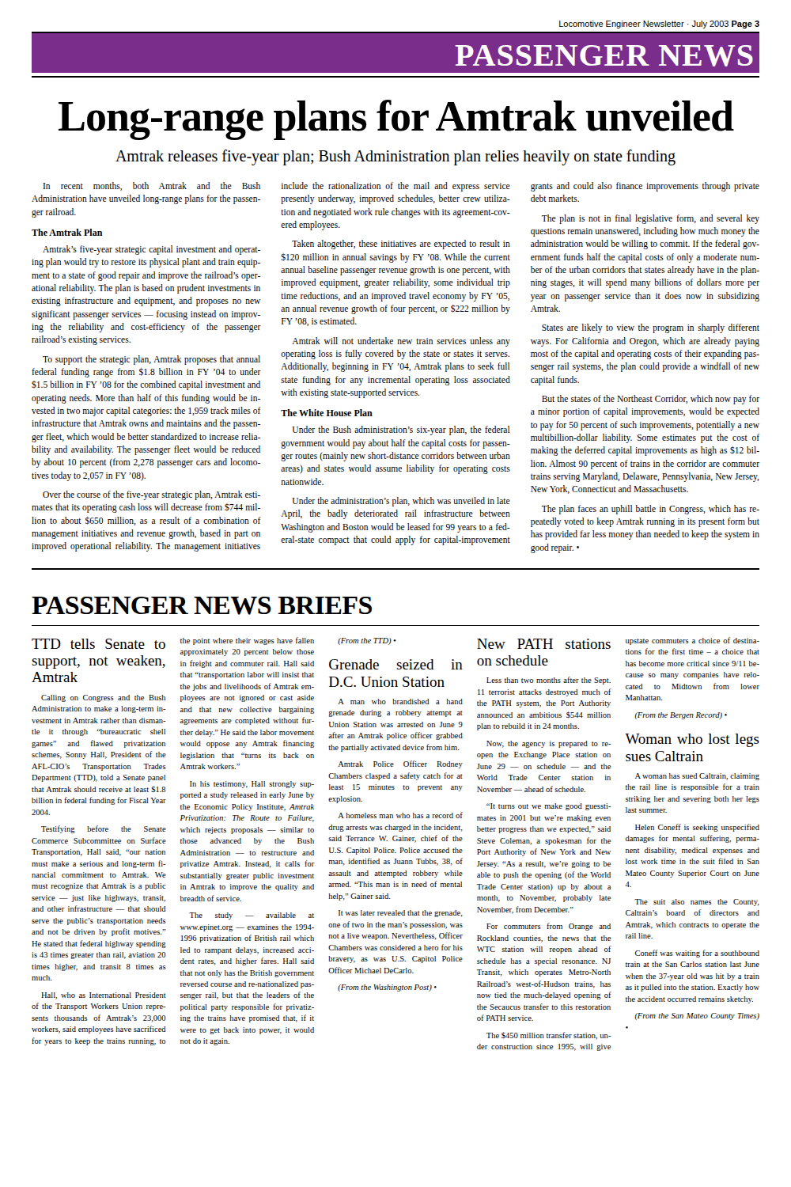Locomotive Engineer Newsletter · July 2003 Page 3
PASSENGER NEWS
Long-range plans for Amtrak unveiled
Amtrak releases five-year plan; Bush Administration plan relies heavily on state funding
In recent months, both Amtrak and the Bush Administration have unveiled long-range plans for the passenger railroad.
The Amtrak Plan
Amtrak’s five-year strategic capital investment and operating plan would try to restore its physical plant and train equipment to a state of good repair and improve the railroad’s operational reliability. The plan is based on prudent investments in existing infrastructure and equipment, and proposes no new significant passenger services — focusing instead on improving the reliability and cost-efficiency of the passenger railroad’s existing services.
To support the strategic plan, Amtrak proposes that annual federal funding range from $1.8 billion in FY ’04 to under $1.5 billion in FY ’08 for the combined capital investment and operating needs. More than half of this funding would be invested in two major capital categories: the 1,959 track miles of infrastructure that Amtrak owns and maintains and the passenger fleet, which would be better standardized to increase reliability and availability. The passenger fleet would be reduced by about 10 percent (from 2,278 passenger cars and locomotives today to 2,057 in FY ’08).
Over the course of the five-year strategic plan, Amtrak estimates that its operating cash loss will decrease from $744 million to about $650 million, as a result of a combination of management initiatives and revenue growth, based in part on improved operational reliability. The management initiatives include the rationalization of the mail and express service presently underway, improved schedules, better crew utilization and negotiated work rule changes with its agreement-covered employees.
Taken altogether, these initiatives are expected to result in $120 million in annual savings by FY ’08. While the current annual baseline passenger revenue growth is one percent, with improved equipment, greater reliability, some individual trip time reductions, and an improved travel economy by FY ’05, an annual revenue growth of four percent, or $222 million by FY ’08, is estimated.
Amtrak will not undertake new train services unless any operating loss is fully covered by the state or states it serves. Additionally, beginning in FY ’04, Amtrak plans to seek full state funding for any incremental operating loss associated with existing state-supported services.
The White House Plan
Under the Bush administration’s six-year plan, the federal government would pay about half the capital costs for passenger routes (mainly new short-distance corridors between urban areas) and states would assume liability for operating costs nationwide.
Under the administration’s plan, which was unveiled in late April, the badly deteriorated rail infrastructure between Washington and Boston would be leased for 99 years to a federal-state compact that could apply for capital-improvement grants and could also finance improvements through private debt markets.
The plan is not in final legislative form, and several key questions remain unanswered, including how much money the administration would be willing to commit. If the federal government funds half the capital costs of only a moderate number of the urban corridors that states already have in the planning stages, it will spend many billions of dollars more per year on passenger service than it does now in subsidizing Amtrak.
States are likely to view the program in sharply different ways. For California and Oregon, which are already paying most of the capital and operating costs of their expanding passenger rail systems, the plan could provide a windfall of new capital funds.
But the states of the Northeast Corridor, which now pay for a minor portion of capital improvements, would be expected to pay for 50 percent of such improvements, potentially a new multibillion-dollar liability. Some estimates put the cost of making the deferred capital improvements as high as $12 billion. Almost 90 percent of trains in the corridor are commuter trains serving Maryland, Delaware, Pennsylvania, New Jersey, New York, Connecticut and Massachusetts.
The plan faces an uphill battle in Congress, which has repeatedly voted to keep Amtrak running in its present form but has provided far less money than needed to keep the system in good repair. •
PASSENGER NEWS BRIEFS
TTD tells Senate to support, not weaken, Amtrak
Calling on Congress and the Bush Administration to make a long-term investment in Amtrak rather than dismantle it through “bureaucratic shell games” and flawed privatization schemes, Sonny Hall, President of the AFL-CIO’s Transportation Trades Department (TTD), told a Senate panel that Amtrak should receive at least $1.8 billion in federal funding for Fiscal Year 2004.
Testifying before the Senate Commerce Subcommittee on Surface Transportation, Hall said, “our nation must make a serious and long-term financial commitment to Amtrak. We must recognize that Amtrak is a public service — just like highways, transit, and other infrastructure — that should serve the public’s transportation needs and not be driven by profit motives.” He stated that federal highway spending is 43 times greater than rail, aviation 20 times higher, and transit 8 times as much.
Hall, who as International President of the Transport Workers Union represents thousands of Amtrak’s 23,000 workers, said employees have sacrificed for years to keep the trains running, to the point where their wages have fallen approximately 20 percent below those in freight and commuter rail. Hall said that “transportation labor will insist that the jobs and livelihoods of Amtrak employees are not ignored or cast aside and that new collective bargaining agreements are completed without further delay.” He said the labor movement would oppose any Amtrak financing legislation that “turns its back on Amtrak workers.”
In his testimony, Hall strongly supported a study released in early June by the Economic Policy Institute, Amtrak Privatization: The Route to Failure, which rejects proposals — similar to those advanced by the Bush Administration — to restructure and privatize Amtrak. Instead, it calls for substantially greater public investment in Amtrak to improve the quality and breadth of service.
The study — available at www.epinet.org — examines the 1994-1996 privatization of British rail which led to rampant delays, increased accident rates, and higher fares. Hall said that not only has the British government reversed course and re-nationalized passenger rail, but that the leaders of the political party responsible for privatizing the trains have promised that, if it were to get back into power, it would not do it again.
(From the TTD) •
Grenade seized in D.C. Union Station
A man who brandished a hand grenade during a robbery attempt at Union Station was arrested on June 9 after an Amtrak police officer grabbed the partially activated device from him.
Amtrak Police Officer Rodney Chambers clasped a safety catch for at least 15 minutes to prevent any explosion.
A homeless man who has a record of drug arrests was charged in the incident, said Terrance W. Gainer, chief of the U.S. Capitol Police. Police accused the man, identified as Juann Tubbs, 38, of assault and attempted robbery while armed. “This man is in need of mental help,” Gainer said.
It was later revealed that the grenade, one of two in the man’s possession, was not a live weapon. Nevertheless, Officer Chambers was considered a hero for his bravery, as was U.S. Capitol Police Officer Michael DeCarlo.
(From the Washington Post) •
New PATH stations on schedule
Less than two months after the Sept. 11 terrorist attacks destroyed much of the PATH system, the Port Authority announced an ambitious $544 million plan to rebuild it in 24 months.
Now, the agency is prepared to reopen the Exchange Place station on June 29 — on schedule — and the World Trade Center station in November — ahead of schedule.
“It turns out we make good guesstimates in 2001 but we’re making even better progress than we expected,” said Steve Coleman, a spokesman for the Port Authority of New York and New Jersey. “As a result, we’re going to be able to push the opening (of the World Trade Center station) up by about a month, to November, probably late November, from December.”
For commuters from Orange and Rockland counties, the news that the WTC station will reopen ahead of schedule has a special resonance. NJ Transit, which operates Metro-North Railroad’s west-of-Hudson trains, has now tied the much-delayed opening of the Secaucus transfer to this restoration of PATH service.
The $450 million transfer station, under construction since 1995, will give upstate commuters a choice of destinations for the first time – a choice that has become more critical since 9/11 because so many companies have relocated to Midtown from lower Manhattan.
(From the Bergen Record) •
Woman who lost legs sues Caltrain
A woman has sued Caltrain, claiming the rail line is responsible for a train striking her and severing both her legs last summer.
Helen Coneff is seeking unspecified damages for mental suffering, permanent disability, medical expenses and lost work time in the suit filed in San Mateo County Superior Court on June 4.
The suit also names the County, Caltrain’s board of directors and Amtrak, which contracts to operate the rail line.
Coneff was waiting for a southbound train at the San Carlos station last June when the 37-year old was hit by a train as it pulled into the station. Exactly how the accident occurred remains sketchy.
(From the San Mateo County Times) •